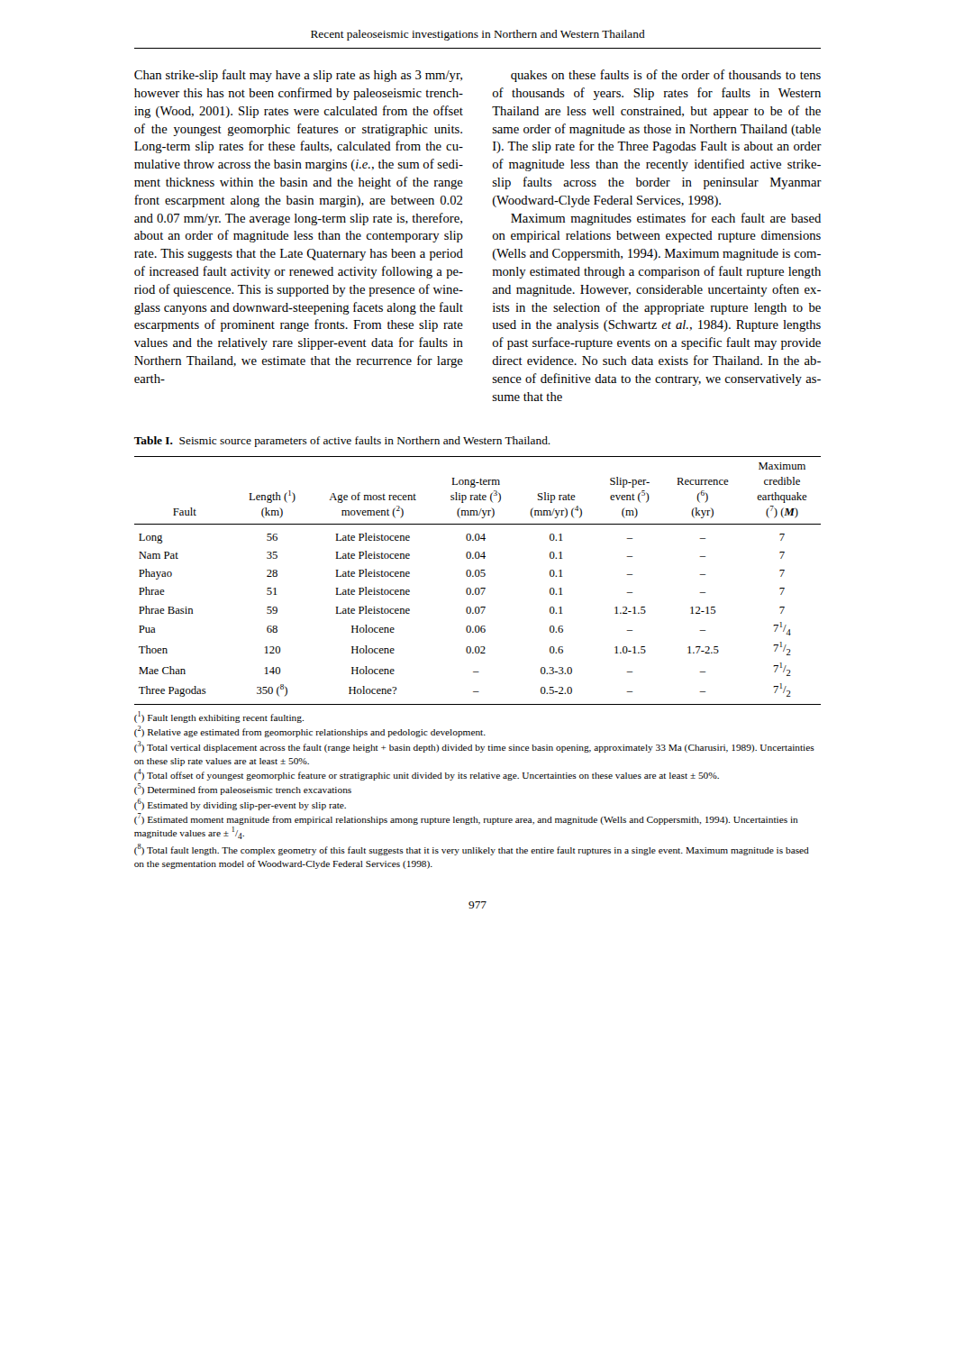Recent paleoseismic investigations in Northern and Western Thailand
Chan strike-slip fault may have a slip rate as high as 3 mm/yr, however this has not been confirmed by paleoseismic trenching (Wood, 2001). Slip rates were calculated from the offset of the youngest geomorphic features or stratigraphic units. Long-term slip rates for these faults, calculated from the cumulative throw across the basin margins (i.e., the sum of sediment thickness within the basin and the height of the range front escarpment along the basin margin), are between 0.02 and 0.07 mm/yr. The average long-term slip rate is, therefore, about an order of magnitude less than the contemporary slip rate. This suggests that the Late Quaternary has been a period of increased fault activity or renewed activity following a period of quiescence. This is supported by the presence of wineglass canyons and downward-steepening facets along the fault escarpments of prominent range fronts. From these slip rate values and the relatively rare slipper-event data for faults in Northern Thailand, we estimate that the recurrence for large earth-
quakes on these faults is of the order of thousands to tens of thousands of years. Slip rates for faults in Western Thailand are less well constrained, but appear to be of the same order of magnitude as those in Northern Thailand (table I). The slip rate for the Three Pagodas Fault is about an order of magnitude less than the recently identified active strike-slip faults across the border in peninsular Myanmar (Woodward-Clyde Federal Services, 1998).
Maximum magnitudes estimates for each fault are based on empirical relations between expected rupture dimensions (Wells and Coppersmith, 1994). Maximum magnitude is commonly estimated through a comparison of fault rupture length and magnitude. However, considerable uncertainty often exists in the selection of the appropriate rupture length to be used in the analysis (Schwartz et al., 1984). Rupture lengths of past surface-rupture events on a specific fault may provide direct evidence. No such data exists for Thailand. In the absence of definitive data to the contrary, we conservatively assume that the
Table I. Seismic source parameters of active faults in Northern and Western Thailand.
| Fault | Length ( 1 ) (km) | Age of most recent movement ( 2 ) | Long-term slip rate ( 3 ) (mm/yr) | Slip rate (mm/yr) ( 4 ) | Slip-per- event ( 5 ) (m) | Recurrence ( 6 ) (kyr) | Maximum credible earthquake ( 7 ) ( M ) |
| --- | --- | --- | --- | --- | --- | --- | --- |
| Long | 56 | Late Pleistocene | 0.04 | 0.1 | – | – | 7 |
| Nam Pat | 35 | Late Pleistocene | 0.04 | 0.1 | – | – | 7 |
| Phayao | 28 | Late Pleistocene | 0.05 | 0.1 | – | – | 7 |
| Phrae | 51 | Late Pleistocene | 0.07 | 0.1 | – | – | 7 |
| Phrae Basin | 59 | Late Pleistocene | 0.07 | 0.1 | 1.2-1.5 | 12-15 | 7 |
| Pua | 68 | Holocene | 0.06 | 0.6 | – | – | 7 1 / 4 |
| Thoen | 120 | Holocene | 0.02 | 0.6 | 1.0-1.5 | 1.7-2.5 | 7 1 / 2 |
| Mae Chan | 140 | Holocene | – | 0.3-3.0 | – | – | 7 1 / 2 |
| Three Pagodas | 350 ( 8 ) | Holocene? | – | 0.5-2.0 | – | – | 7 1 / 2 |
(1) Fault length exhibiting recent faulting.
(2) Relative age estimated from geomorphic relationships and pedologic development.
(3) Total vertical displacement across the fault (range height + basin depth) divided by time since basin opening, approximately 33 Ma (Charusiri, 1989). Uncertainties on these slip rate values are at least ± 50%.
(4) Total offset of youngest geomorphic feature or stratigraphic unit divided by its relative age. Uncertainties on these values are at least ± 50%.
(5) Determined from paleoseismic trench excavations
(6) Estimated by dividing slip-per-event by slip rate.
(7) Estimated moment magnitude from empirical relationships among rupture length, rupture area, and magnitude (Wells and Coppersmith, 1994). Uncertainties in magnitude values are ± 1/4.
(8) Total fault length. The complex geometry of this fault suggests that it is very unlikely that the entire fault ruptures in a single event. Maximum magnitude is based on the segmentation model of Woodward-Clyde Federal Services (1998).
977